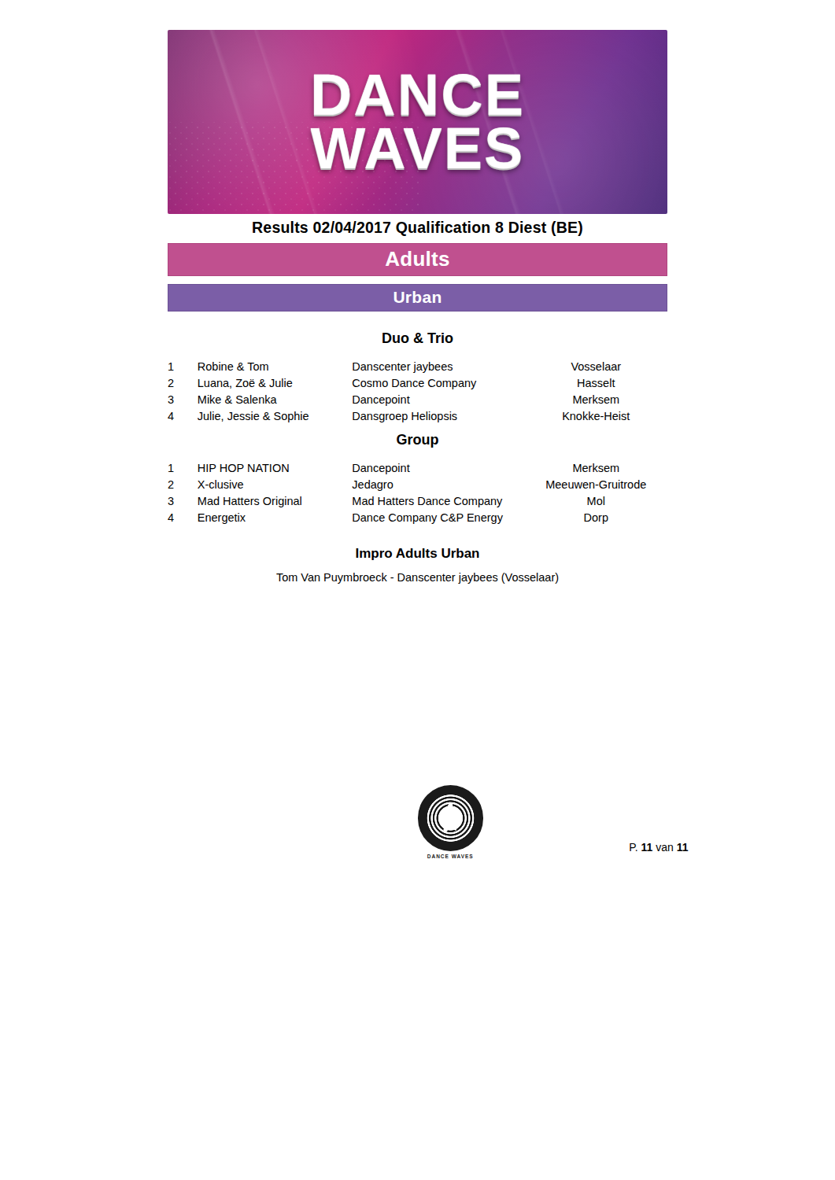DANCE WAVES
Results 02/04/2017 Qualification 8 Diest (BE)
Adults
Urban
Duo & Trio
| 1 | Robine & Tom | Danscenter jaybees | Vosselaar |
| 2 | Luana, Zoë & Julie | Cosmo Dance Company | Hasselt |
| 3 | Mike & Salenka | Dancepoint | Merksem |
| 4 | Julie, Jessie & Sophie | Dansgroep Heliopsis | Knokke-Heist |
Group
| 1 | HIP HOP NATION | Dancepoint | Merksem |
| 2 | X-clusive | Jedagro | Meeuwen-Gruitrode |
| 3 | Mad Hatters Original | Mad Hatters Dance Company | Mol |
| 4 | Energetix | Dance Company C&P Energy | Dorp |
Impro Adults Urban
Tom Van Puymbroeck - Danscenter jaybees (Vosselaar)
DANCE WAVES
P. 11 van 11